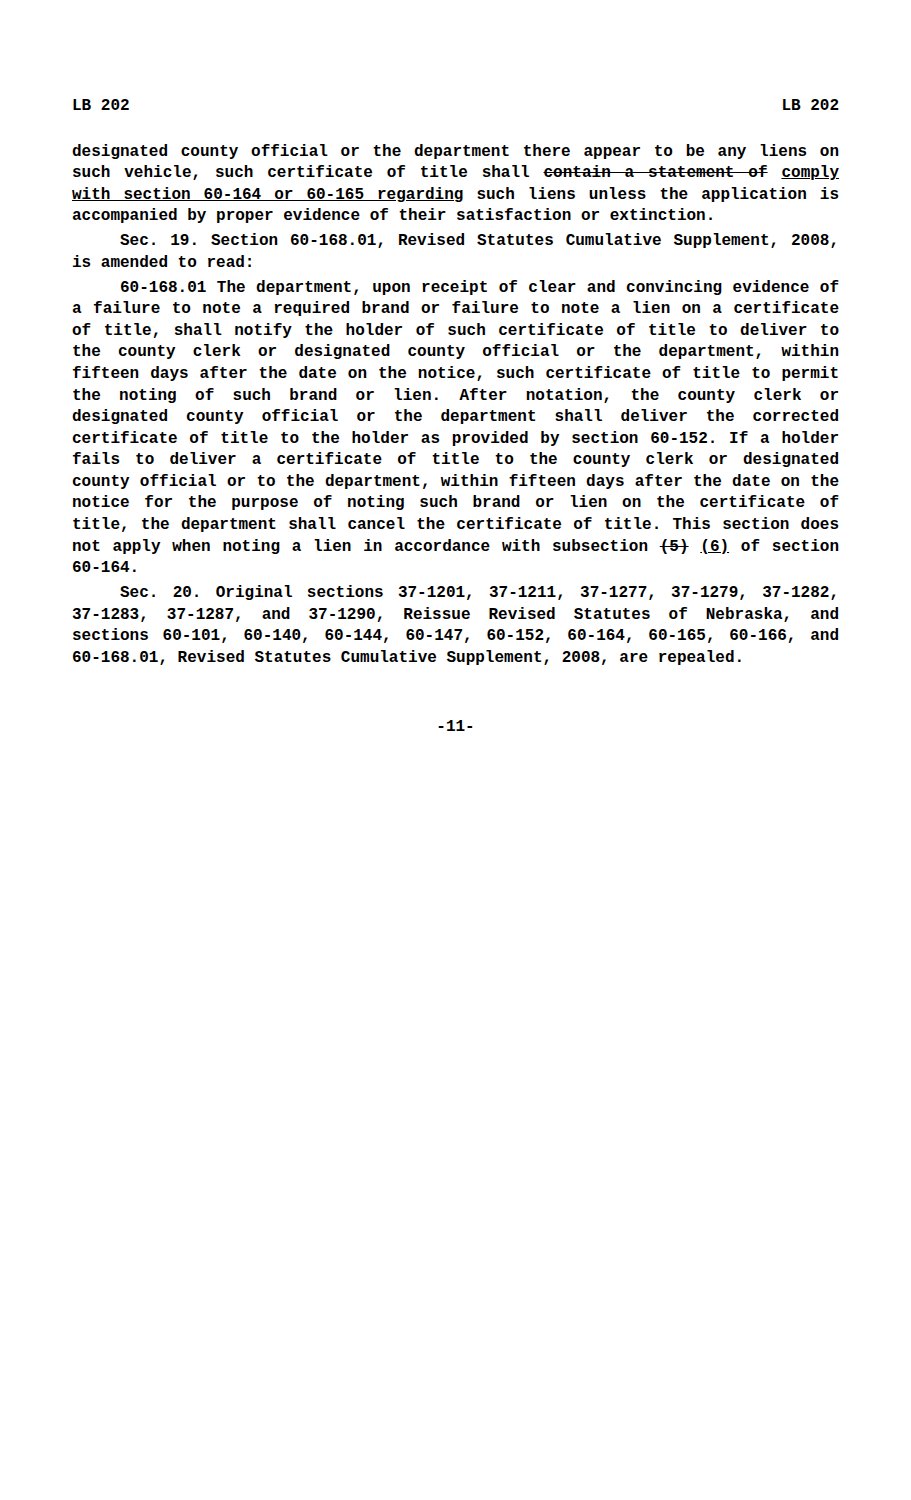LB 202 LB 202
designated county official or the department there appear to be any liens on such vehicle, such certificate of title shall contain a statement of comply with section 60-164 or 60-165 regarding such liens unless the application is accompanied by proper evidence of their satisfaction or extinction.
Sec. 19. Section 60-168.01, Revised Statutes Cumulative Supplement, 2008, is amended to read:
60-168.01 The department, upon receipt of clear and convincing evidence of a failure to note a required brand or failure to note a lien on a certificate of title, shall notify the holder of such certificate of title to deliver to the county clerk or designated county official or the department, within fifteen days after the date on the notice, such certificate of title to permit the noting of such brand or lien. After notation, the county clerk or designated county official or the department shall deliver the corrected certificate of title to the holder as provided by section 60-152. If a holder fails to deliver a certificate of title to the county clerk or designated county official or to the department, within fifteen days after the date on the notice for the purpose of noting such brand or lien on the certificate of title, the department shall cancel the certificate of title. This section does not apply when noting a lien in accordance with subsection (5) (6) of section 60-164.
Sec. 20. Original sections 37-1201, 37-1211, 37-1277, 37-1279, 37-1282, 37-1283, 37-1287, and 37-1290, Reissue Revised Statutes of Nebraska, and sections 60-101, 60-140, 60-144, 60-147, 60-152, 60-164, 60-165, 60-166, and 60-168.01, Revised Statutes Cumulative Supplement, 2008, are repealed.
-11-